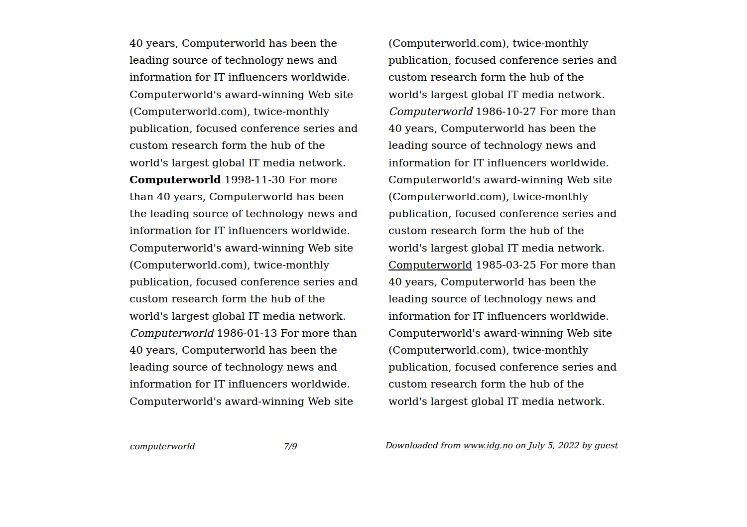40 years, Computerworld has been the leading source of technology news and information for IT influencers worldwide. Computerworld's award-winning Web site (Computerworld.com), twice-monthly publication, focused conference series and custom research form the hub of the world's largest global IT media network. Computerworld 1998-11-30 For more than 40 years, Computerworld has been the leading source of technology news and information for IT influencers worldwide. Computerworld's award-winning Web site (Computerworld.com), twice-monthly publication, focused conference series and custom research form the hub of the world's largest global IT media network. Computerworld 1986-01-13 For more than 40 years, Computerworld has been the leading source of technology news and information for IT influencers worldwide. Computerworld's award-winning Web site
(Computerworld.com), twice-monthly publication, focused conference series and custom research form the hub of the world's largest global IT media network. Computerworld 1986-10-27 For more than 40 years, Computerworld has been the leading source of technology news and information for IT influencers worldwide. Computerworld's award-winning Web site (Computerworld.com), twice-monthly publication, focused conference series and custom research form the hub of the world's largest global IT media network. Computerworld 1985-03-25 For more than 40 years, Computerworld has been the leading source of technology news and information for IT influencers worldwide. Computerworld's award-winning Web site (Computerworld.com), twice-monthly publication, focused conference series and custom research form the hub of the world's largest global IT media network.
computerworld
7/9
Downloaded from www.idg.no on July 5, 2022 by guest